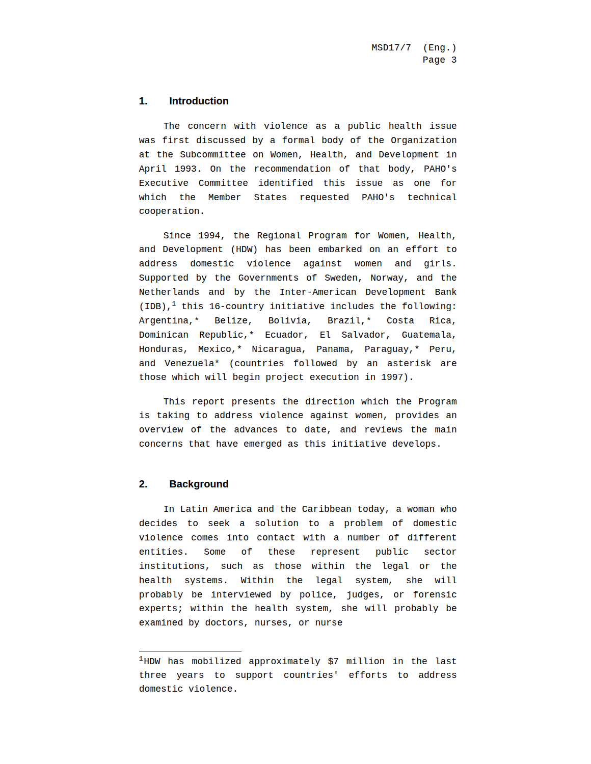MSD17/7 (Eng.)
Page 3
1. Introduction
The concern with violence as a public health issue was first discussed by a formal body of the Organization at the Subcommittee on Women, Health, and Development in April 1993. On the recommendation of that body, PAHO's Executive Committee identified this issue as one for which the Member States requested PAHO's technical cooperation.
Since 1994, the Regional Program for Women, Health, and Development (HDW) has been embarked on an effort to address domestic violence against women and girls. Supported by the Governments of Sweden, Norway, and the Netherlands and by the Inter-American Development Bank (IDB),1 this 16-country initiative includes the following: Argentina,* Belize, Bolivia, Brazil,* Costa Rica, Dominican Republic,* Ecuador, El Salvador, Guatemala, Honduras, Mexico,* Nicaragua, Panama, Paraguay,* Peru, and Venezuela* (countries followed by an asterisk are those which will begin project execution in 1997).
This report presents the direction which the Program is taking to address violence against women, provides an overview of the advances to date, and reviews the main concerns that have emerged as this initiative develops.
2. Background
In Latin America and the Caribbean today, a woman who decides to seek a solution to a problem of domestic violence comes into contact with a number of different entities. Some of these represent public sector institutions, such as those within the legal or the health systems. Within the legal system, she will probably be interviewed by police, judges, or forensic experts; within the health system, she will probably be examined by doctors, nurses, or nurse
1 HDW has mobilized approximately $7 million in the last three years to support countries' efforts to address domestic violence.